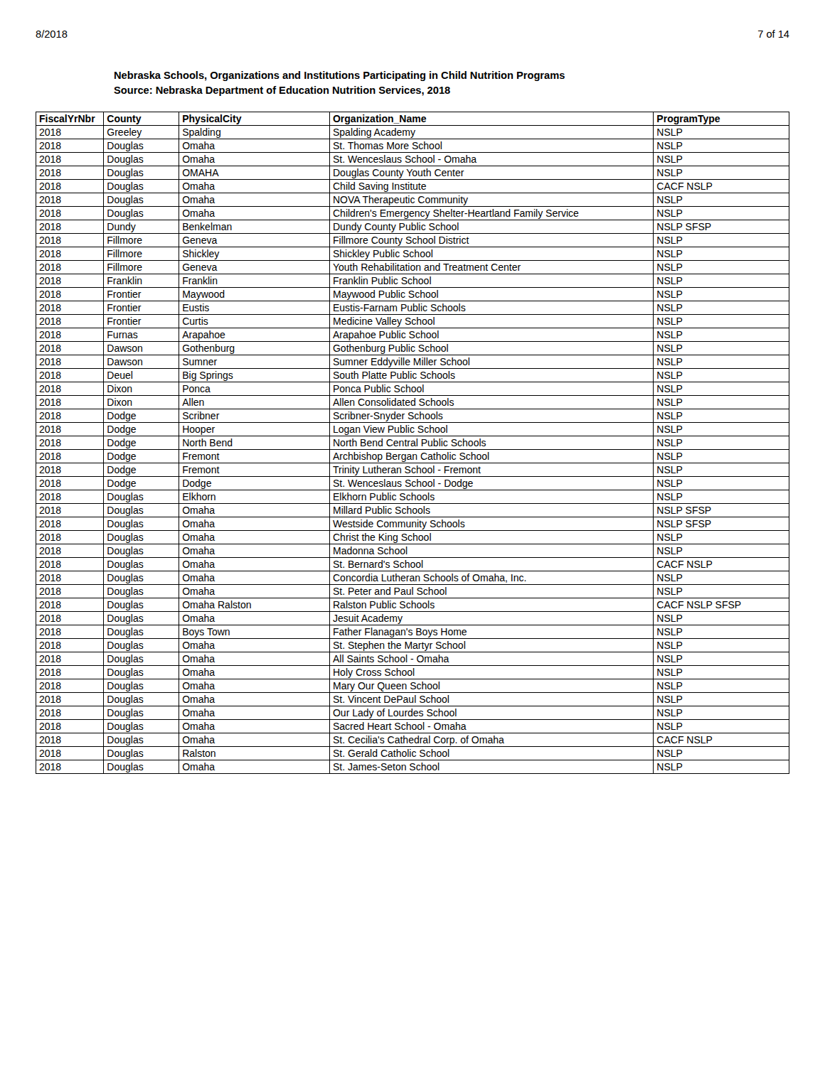8/2018 7 of 14
Nebraska Schools, Organizations and Institutions Participating in Child Nutrition Programs
Source: Nebraska Department of Education Nutrition Services, 2018
| FiscalYrNbr | County | PhysicalCity | Organization_Name | ProgramType |
| --- | --- | --- | --- | --- |
| 2018 | Greeley | Spalding | Spalding Academy | NSLP |
| 2018 | Douglas | Omaha | St. Thomas More School | NSLP |
| 2018 | Douglas | Omaha | St. Wenceslaus School - Omaha | NSLP |
| 2018 | Douglas | OMAHA | Douglas County Youth Center | NSLP |
| 2018 | Douglas | Omaha | Child Saving Institute | CACF NSLP |
| 2018 | Douglas | Omaha | NOVA Therapeutic Community | NSLP |
| 2018 | Douglas | Omaha | Children's Emergency Shelter-Heartland Family Service | NSLP |
| 2018 | Dundy | Benkelman | Dundy County Public School | NSLP SFSP |
| 2018 | Fillmore | Geneva | Fillmore County School District | NSLP |
| 2018 | Fillmore | Shickley | Shickley Public School | NSLP |
| 2018 | Fillmore | Geneva | Youth Rehabilitation and Treatment Center | NSLP |
| 2018 | Franklin | Franklin | Franklin Public School | NSLP |
| 2018 | Frontier | Maywood | Maywood Public School | NSLP |
| 2018 | Frontier | Eustis | Eustis-Farnam Public Schools | NSLP |
| 2018 | Frontier | Curtis | Medicine Valley School | NSLP |
| 2018 | Furnas | Arapahoe | Arapahoe Public School | NSLP |
| 2018 | Dawson | Gothenburg | Gothenburg Public School | NSLP |
| 2018 | Dawson | Sumner | Sumner Eddyville Miller School | NSLP |
| 2018 | Deuel | Big Springs | South Platte Public Schools | NSLP |
| 2018 | Dixon | Ponca | Ponca Public School | NSLP |
| 2018 | Dixon | Allen | Allen Consolidated Schools | NSLP |
| 2018 | Dodge | Scribner | Scribner-Snyder Schools | NSLP |
| 2018 | Dodge | Hooper | Logan View Public School | NSLP |
| 2018 | Dodge | North Bend | North Bend Central Public Schools | NSLP |
| 2018 | Dodge | Fremont | Archbishop Bergan Catholic School | NSLP |
| 2018 | Dodge | Fremont | Trinity Lutheran School - Fremont | NSLP |
| 2018 | Dodge | Dodge | St. Wenceslaus School - Dodge | NSLP |
| 2018 | Douglas | Elkhorn | Elkhorn Public Schools | NSLP |
| 2018 | Douglas | Omaha | Millard Public Schools | NSLP SFSP |
| 2018 | Douglas | Omaha | Westside Community Schools | NSLP SFSP |
| 2018 | Douglas | Omaha | Christ the King School | NSLP |
| 2018 | Douglas | Omaha | Madonna School | NSLP |
| 2018 | Douglas | Omaha | St. Bernard's School | CACF NSLP |
| 2018 | Douglas | Omaha | Concordia Lutheran Schools of Omaha, Inc. | NSLP |
| 2018 | Douglas | Omaha | St. Peter and Paul School | NSLP |
| 2018 | Douglas | Omaha Ralston | Ralston Public Schools | CACF NSLP SFSP |
| 2018 | Douglas | Omaha | Jesuit Academy | NSLP |
| 2018 | Douglas | Boys Town | Father Flanagan's Boys Home | NSLP |
| 2018 | Douglas | Omaha | St. Stephen the Martyr School | NSLP |
| 2018 | Douglas | Omaha | All Saints School - Omaha | NSLP |
| 2018 | Douglas | Omaha | Holy Cross School | NSLP |
| 2018 | Douglas | Omaha | Mary Our Queen School | NSLP |
| 2018 | Douglas | Omaha | St. Vincent DePaul School | NSLP |
| 2018 | Douglas | Omaha | Our Lady of Lourdes School | NSLP |
| 2018 | Douglas | Omaha | Sacred Heart School - Omaha | NSLP |
| 2018 | Douglas | Omaha | St. Cecilia's Cathedral Corp. of Omaha | CACF NSLP |
| 2018 | Douglas | Ralston | St. Gerald Catholic School | NSLP |
| 2018 | Douglas | Omaha | St. James-Seton School | NSLP |